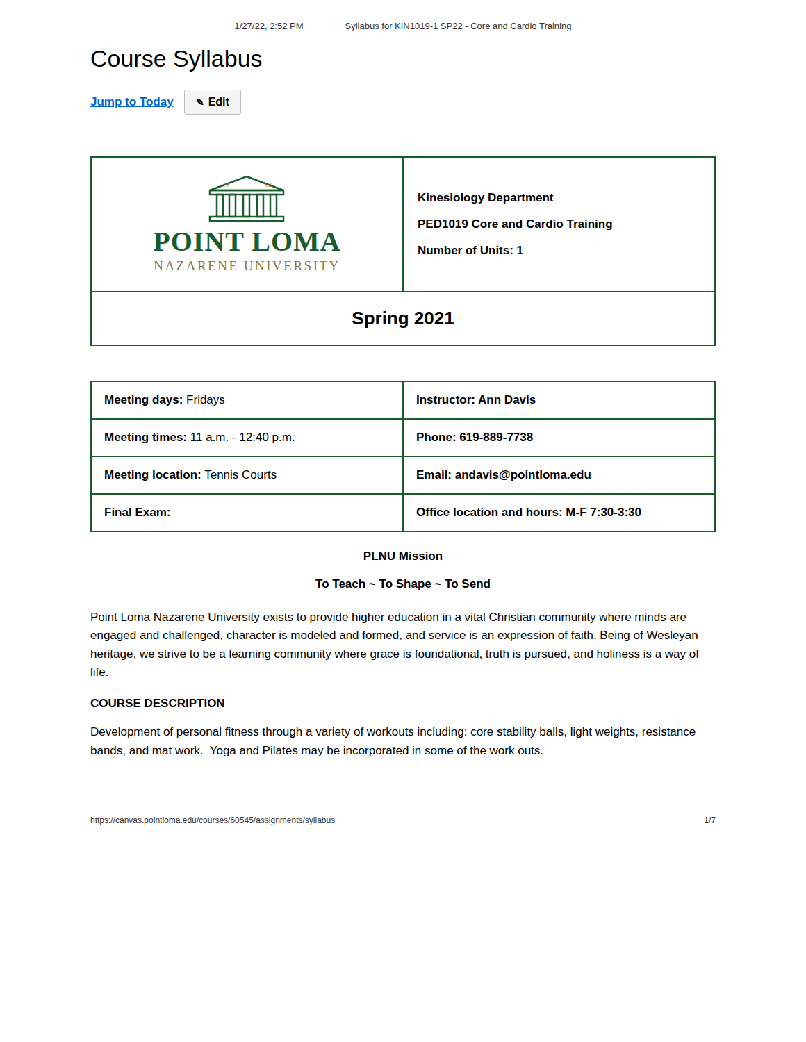1/27/22, 2:52 PM Syllabus for KIN1019-1 SP22 - Core and Cardio Training
Course Syllabus
Jump to Today ✎ Edit
| 19 02 POINT LOMA NAZARENE UNIVERSITY | Kinesiology Department PED1019 Core and Cardio Training Number of Units: 1 |
| Spring 2021 |
| Meeting days: Fridays | Instructor: Ann Davis |
| Meeting times: 11 a.m. - 12:40 p.m. | Phone: 619-889-7738 |
| Meeting location: Tennis Courts | Email: andavis@pointloma.edu |
| Final Exam: | Office location and hours: M-F 7:30-3:30 |
PLNU Mission
To Teach ~ To Shape ~ To Send
Point Loma Nazarene University exists to provide higher education in a vital Christian community where minds are engaged and challenged, character is modeled and formed, and service is an expression of faith. Being of Wesleyan heritage, we strive to be a learning community where grace is foundational, truth is pursued, and holiness is a way of life.
COURSE DESCRIPTION
Development of personal fitness through a variety of workouts including: core stability balls, light weights, resistance bands, and mat work. Yoga and Pilates may be incorporated in some of the work outs.
https://canvas.pointloma.edu/courses/60545/assignments/syllabus 1/7